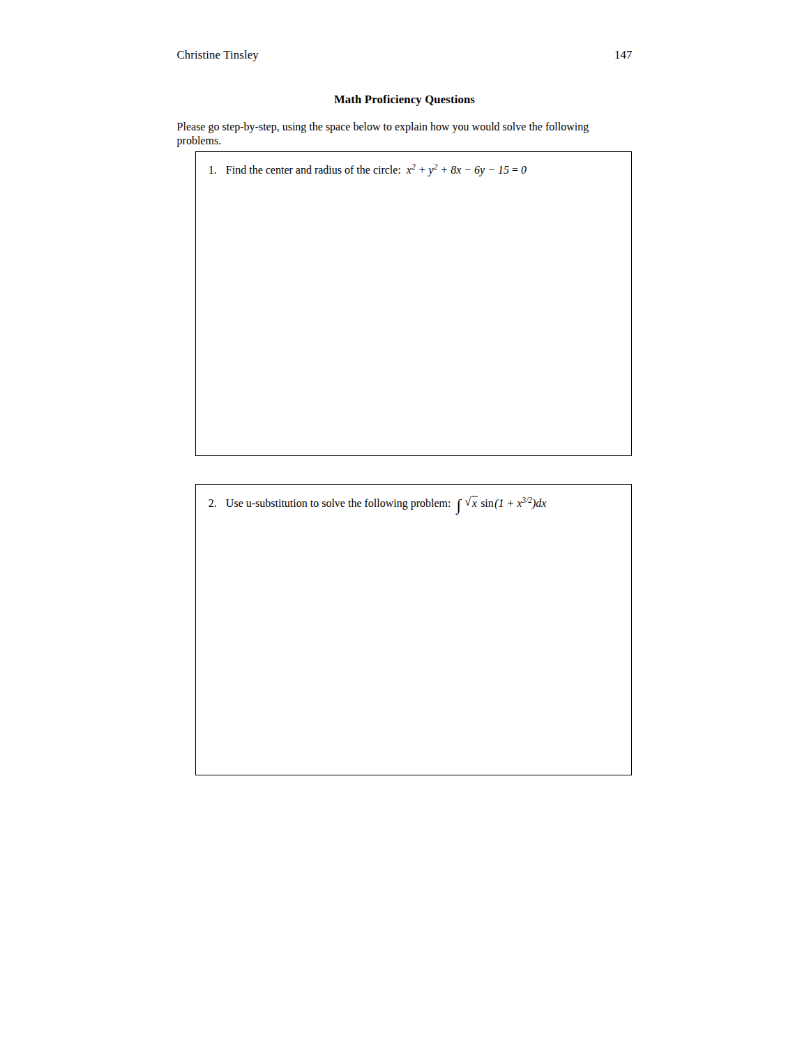Christine Tinsley 147
Math Proficiency Questions
Please go step-by-step, using the space below to explain how you would solve the following problems.
1. Find the center and radius of the circle: x2 + y2 + 8x − 6y − 15 = 0
2. Use u-substitution to solve the following problem: ∫ x sin(1 + x3/2)dx